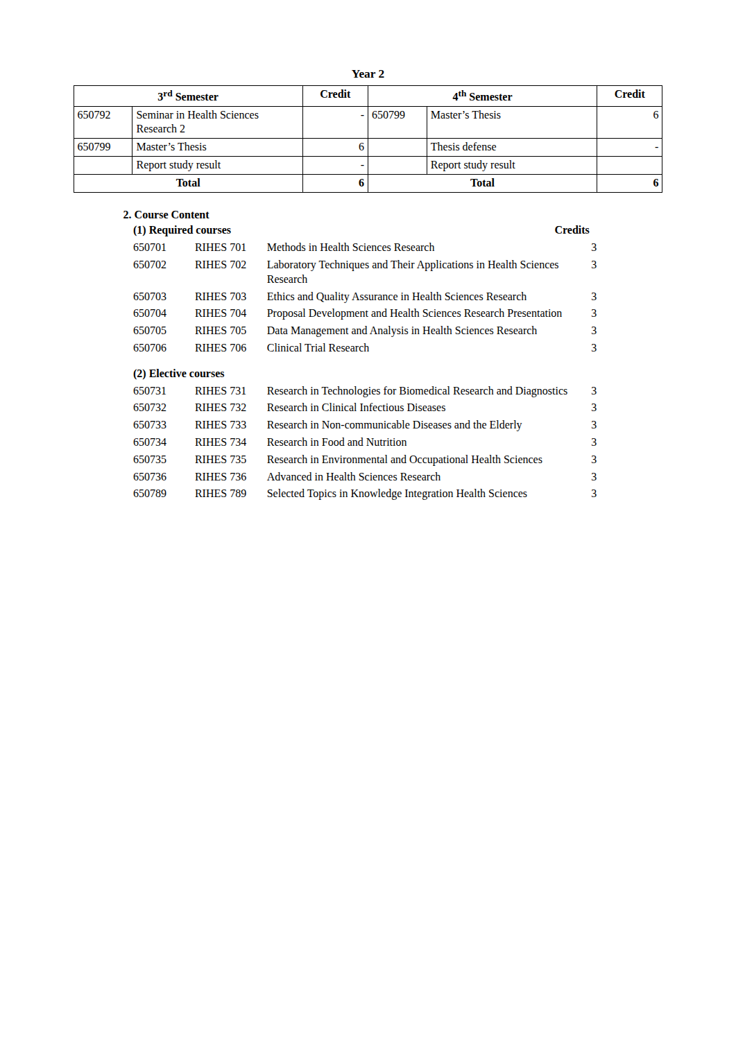Year 2
| 3 rd Semester | Credit | 4 th Semester | Credit |
| --- | --- | --- | --- |
| 650792 | Seminar in Health Sciences Research 2 | - | 650799 | Master’s Thesis | 6 |
| 650799 | Master’s Thesis | 6 | | Thesis defense | - |
| | Report study result | - | | Report study result | |
| Total | 6 | Total | 6 |
2. Course Content
(1) Required courses Credits
| 650701 | RIHES 701 | Methods in Health Sciences Research | 3 |
| 650702 | RIHES 702 | Laboratory Techniques and Their Applications in Health Sciences Research | 3 |
| 650703 | RIHES 703 | Ethics and Quality Assurance in Health Sciences Research | 3 |
| 650704 | RIHES 704 | Proposal Development and Health Sciences Research Presentation | 3 |
| 650705 | RIHES 705 | Data Management and Analysis in Health Sciences Research | 3 |
| 650706 | RIHES 706 | Clinical Trial Research | 3 |
(2) Elective courses
| 650731 | RIHES 731 | Research in Technologies for Biomedical Research and Diagnostics | 3 |
| 650732 | RIHES 732 | Research in Clinical Infectious Diseases | 3 |
| 650733 | RIHES 733 | Research in Non-communicable Diseases and the Elderly | 3 |
| 650734 | RIHES 734 | Research in Food and Nutrition | 3 |
| 650735 | RIHES 735 | Research in Environmental and Occupational Health Sciences | 3 |
| 650736 | RIHES 736 | Advanced in Health Sciences Research | 3 |
| 650789 | RIHES 789 | Selected Topics in Knowledge Integration Health Sciences | 3 |